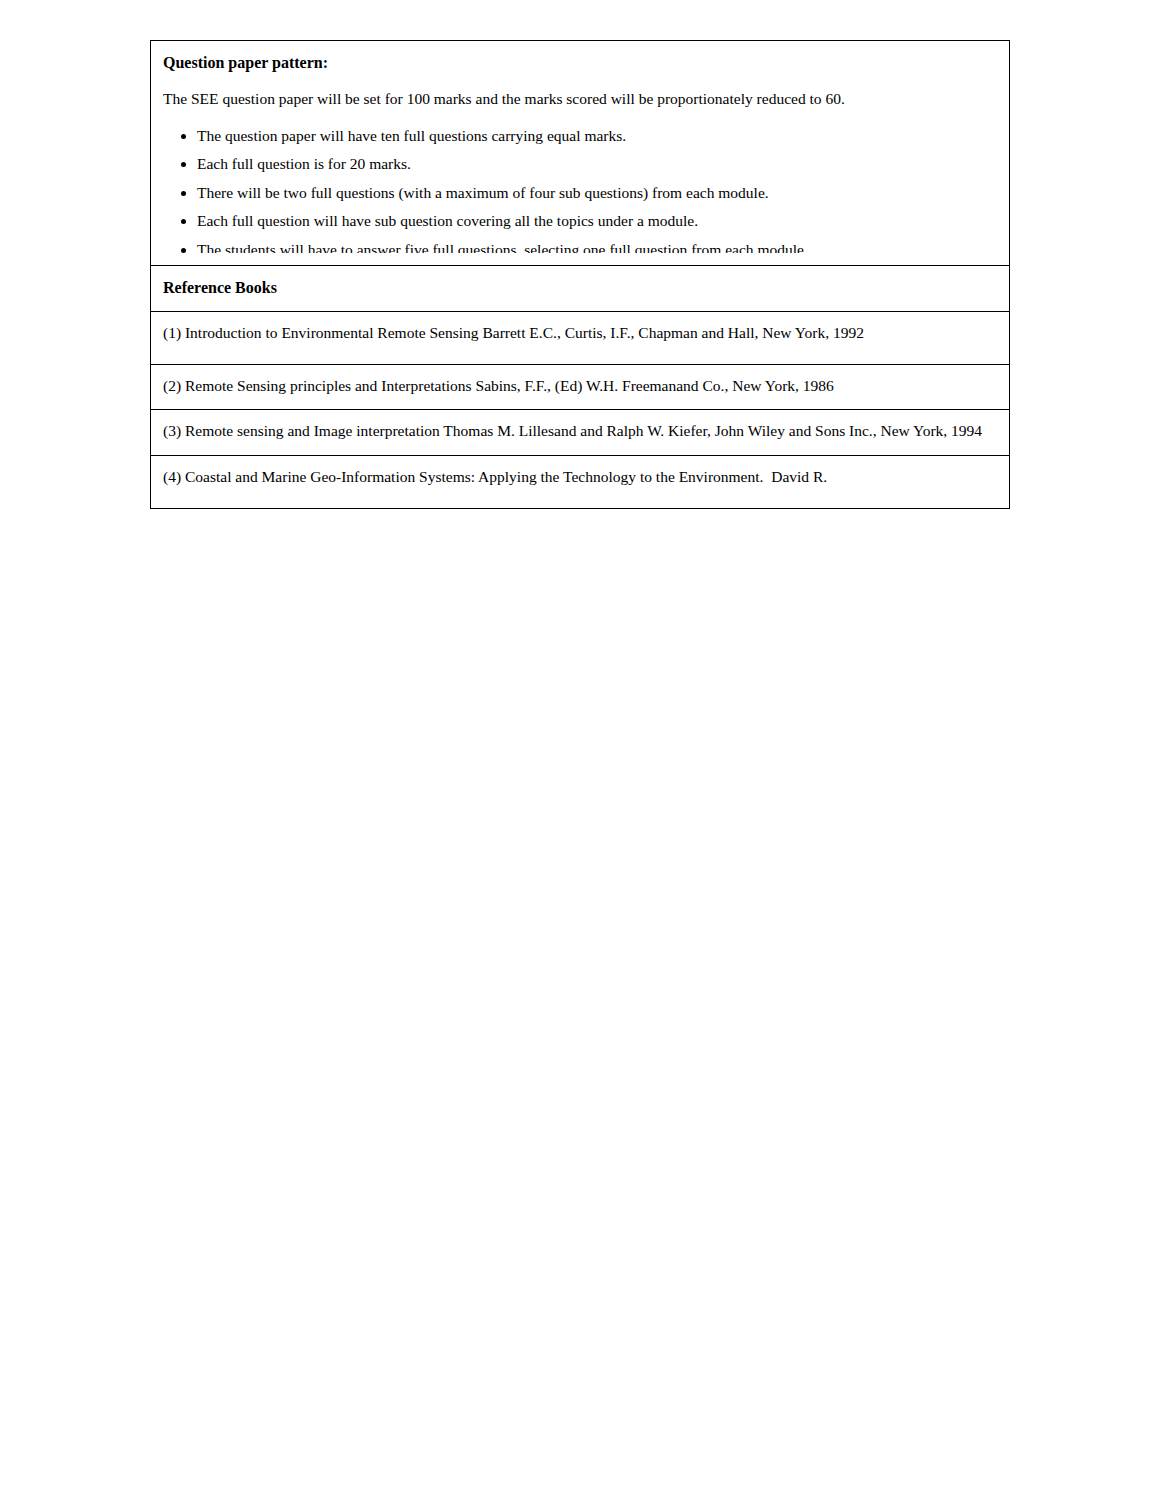| Question paper pattern: The SEE question paper will be set for 100 marks and the marks scored will be proportionately reduced to 60. The question paper will have ten full questions carrying equal marks. Each full question is for 20 marks. There will be two full questions (with a maximum of four sub questions) from each module. Each full question will have sub question covering all the topics under a module. The students will have to answer five full questions, selecting one full question from each module. |
| Reference Books |
| (1) Introduction to Environmental Remote Sensing Barrett E.C., Curtis, I.F., Chapman and Hall, New York, 1992 |
| (2) Remote Sensing principles and Interpretations Sabins, F.F., (Ed) W.H. Freemanand Co., New York, 1986 |
| (3) Remote sensing and Image interpretation Thomas M. Lillesand and Ralph W. Kiefer, John Wiley and Sons Inc., New York, 1994 |
| (4) Coastal and Marine Geo-Information Systems: Applying the Technology to the Environment. David R. |